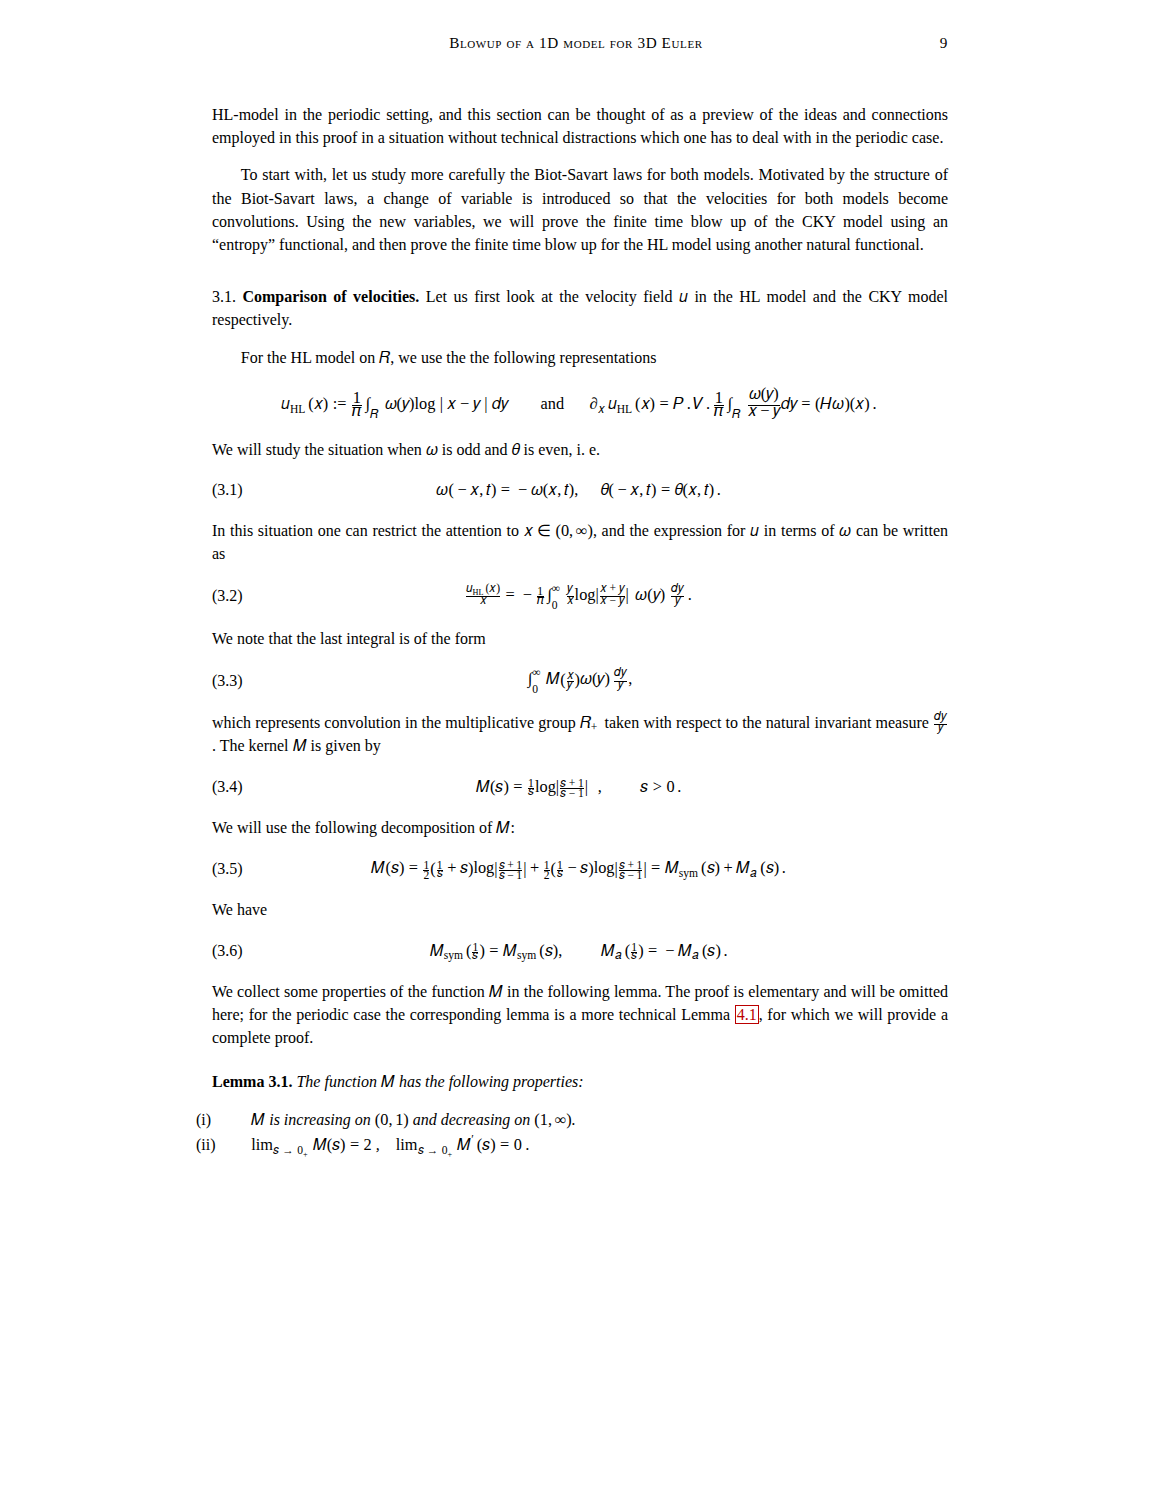Blowup of a 1D model for 3D Euler 9
HL-model in the periodic setting, and this section can be thought of as a preview of the ideas and connections employed in this proof in a situation without technical distractions which one has to deal with in the periodic case.
To start with, let us study more carefully the Biot-Savart laws for both models. Motivated by the structure of the Biot-Savart laws, a change of variable is introduced so that the velocities for both models become convolutions. Using the new variables, we will prove the finite time blow up of the CKY model using an “entropy” functional, and then prove the finite time blow up for the HL model using another natural functional.
3.1. Comparison of velocities. Let us first look at the velocity field u in the HL model and the CKY model respectively.
For the HL model on R, we use the the following representations
uHL (x) := 1π ∫R ω(y) log⁡ |x−y| dy and ∂x uHL (x) = P.V. 1π ∫R ω(y) x−y dy = (Hω) (x) .
We will study the situation when ω is odd and θ is even, i. e.
(3.1) ω(−x,t) = −ω(x,t) , θ(−x,t) = θ(x,t) .
In this situation one can restrict the attention to x∈(0,∞), and the expression for u in terms of ω can be written as
(3.2) uHL(x) x = − 1π ∫0∞ yx log⁡ | x+yx−y | ω(y) dyy .
We note that the last integral is of the form
(3.3) ∫0∞ M ( xy ) ω(y) dyy ,
which represents convolution in the multiplicative group R+ taken with respect to the natural invariant measure dyy. The kernel M is given by
(3.4) M(s) = 1s log⁡ | s+1s−1 | , s>0 .
We will use the following decomposition of M:
(3.5) M(s) = 12 ( 1s+s ) log⁡ | s+1s−1 | + 12 ( 1s−s ) log⁡ | s+1s−1 | = Msym (s) + Ma (s) .
We have
(3.6) Msym ( 1s ) = Msym (s) , Ma ( 1s ) = − Ma (s) .
We collect some properties of the function M in the following lemma. The proof is elementary and will be omitted here; for the periodic case the corresponding lemma is a more technical Lemma 4.1, for which we will provide a complete proof.
Lemma 3.1. The function M has the following properties:
(i) M is increasing on (0,1) and decreasing on (1,∞).
(ii) lims→0+M(s)=2 , lims→0+M′(s)=0 .